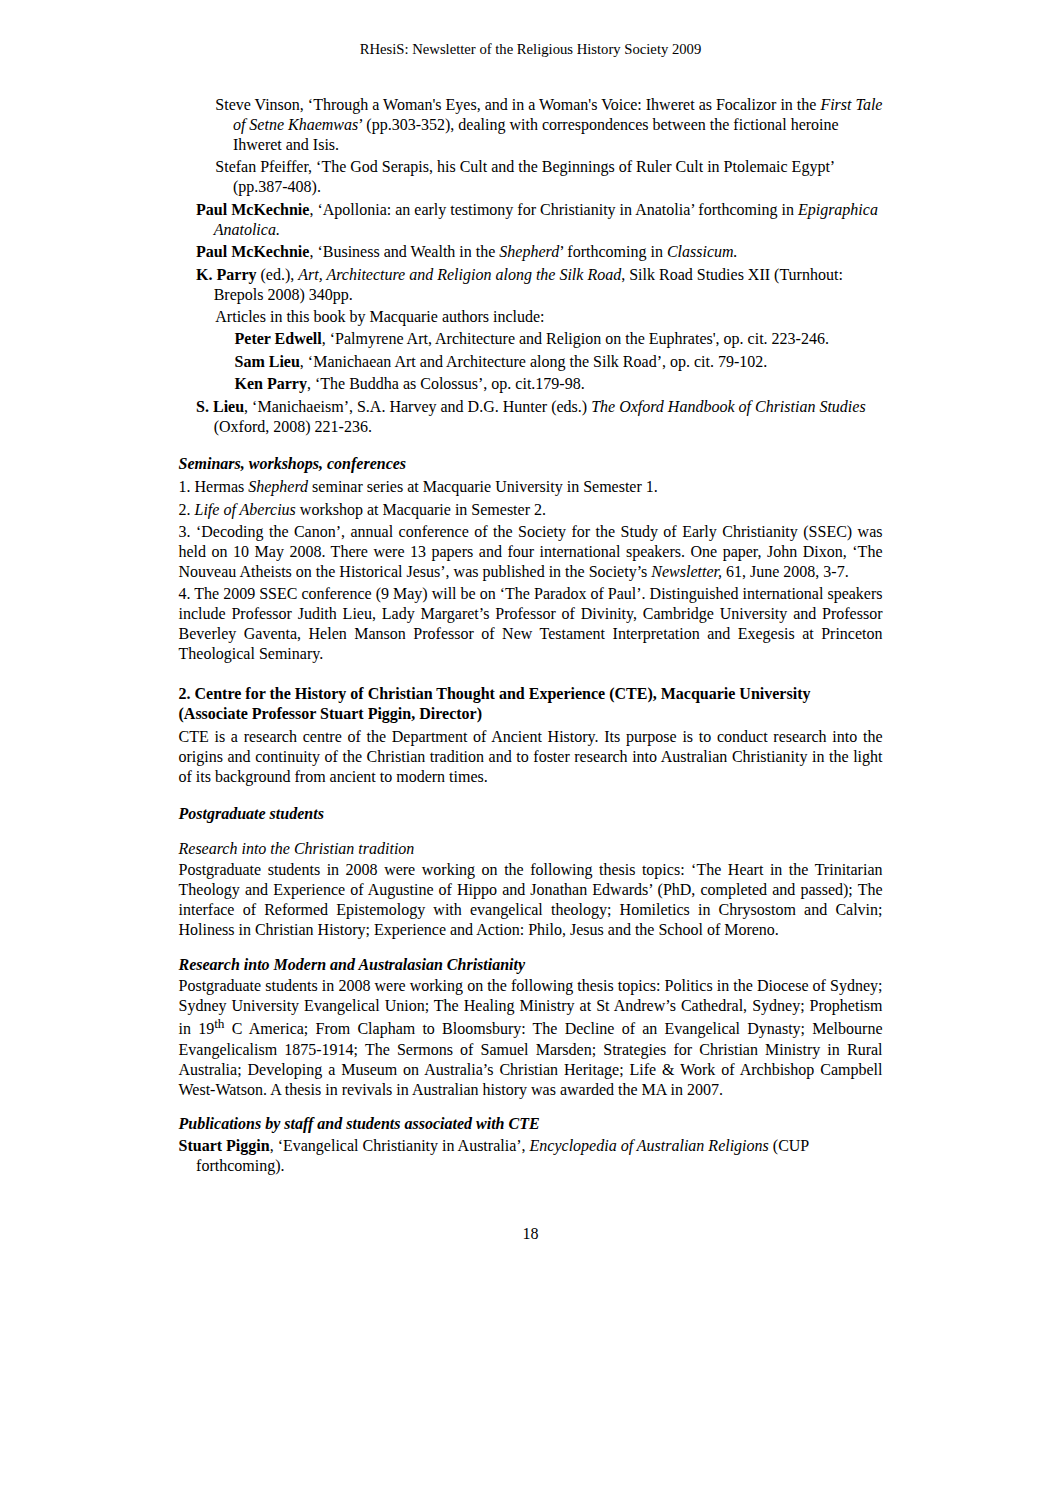RHesiS: Newsletter of the Religious History Society 2009
Steve Vinson, ‘Through a Woman's Eyes, and in a Woman's Voice: Ihweret as Focalizor in the First Tale of Setne Khaemwas’ (pp.303-352), dealing with correspondences between the fictional heroine Ihweret and Isis.
Stefan Pfeiffer, ‘The God Serapis, his Cult and the Beginnings of Ruler Cult in Ptolemaic Egypt’ (pp.387-408).
Paul McKechnie, ‘Apollonia: an early testimony for Christianity in Anatolia’ forthcoming in Epigraphica Anatolica.
Paul McKechnie, ‘Business and Wealth in the Shepherd’ forthcoming in Classicum.
K. Parry (ed.), Art, Architecture and Religion along the Silk Road, Silk Road Studies XII (Turnhout: Brepols 2008) 340pp.
Articles in this book by Macquarie authors include:
Peter Edwell, ‘Palmyrene Art, Architecture and Religion on the Euphrates', op. cit. 223-246.
Sam Lieu, ‘Manichaean Art and Architecture along the Silk Road’, op. cit. 79-102.
Ken Parry, ‘The Buddha as Colossus’, op. cit.179-98.
S. Lieu, ‘Manichaeism’, S.A. Harvey and D.G. Hunter (eds.) The Oxford Handbook of Christian Studies (Oxford, 2008) 221-236.
Seminars, workshops, conferences
1. Hermas Shepherd seminar series at Macquarie University in Semester 1.
2. Life of Abercius workshop at Macquarie in Semester 2.
3. ‘Decoding the Canon’, annual conference of the Society for the Study of Early Christianity (SSEC) was held on 10 May 2008. There were 13 papers and four international speakers. One paper, John Dixon, ‘The Nouveau Atheists on the Historical Jesus’, was published in the Society’s Newsletter, 61, June 2008, 3-7.
4. The 2009 SSEC conference (9 May) will be on ‘The Paradox of Paul’. Distinguished international speakers include Professor Judith Lieu, Lady Margaret’s Professor of Divinity, Cambridge University and Professor Beverley Gaventa, Helen Manson Professor of New Testament Interpretation and Exegesis at Princeton Theological Seminary.
2. Centre for the History of Christian Thought and Experience (CTE), Macquarie University (Associate Professor Stuart Piggin, Director)
CTE is a research centre of the Department of Ancient History. Its purpose is to conduct research into the origins and continuity of the Christian tradition and to foster research into Australian Christianity in the light of its background from ancient to modern times.
Postgraduate students
Research into the Christian tradition
Postgraduate students in 2008 were working on the following thesis topics: ‘The Heart in the Trinitarian Theology and Experience of Augustine of Hippo and Jonathan Edwards’ (PhD, completed and passed); The interface of Reformed Epistemology with evangelical theology; Homiletics in Chrysostom and Calvin; Holiness in Christian History; Experience and Action: Philo, Jesus and the School of Moreno.
Research into Modern and Australasian Christianity
Postgraduate students in 2008 were working on the following thesis topics: Politics in the Diocese of Sydney; Sydney University Evangelical Union; The Healing Ministry at St Andrew’s Cathedral, Sydney; Prophetism in 19th C America; From Clapham to Bloomsbury: The Decline of an Evangelical Dynasty; Melbourne Evangelicalism 1875-1914; The Sermons of Samuel Marsden; Strategies for Christian Ministry in Rural Australia; Developing a Museum on Australia’s Christian Heritage; Life & Work of Archbishop Campbell West-Watson. A thesis in revivals in Australian history was awarded the MA in 2007.
Publications by staff and students associated with CTE
Stuart Piggin, ‘Evangelical Christianity in Australia’, Encyclopedia of Australian Religions (CUP forthcoming).
18